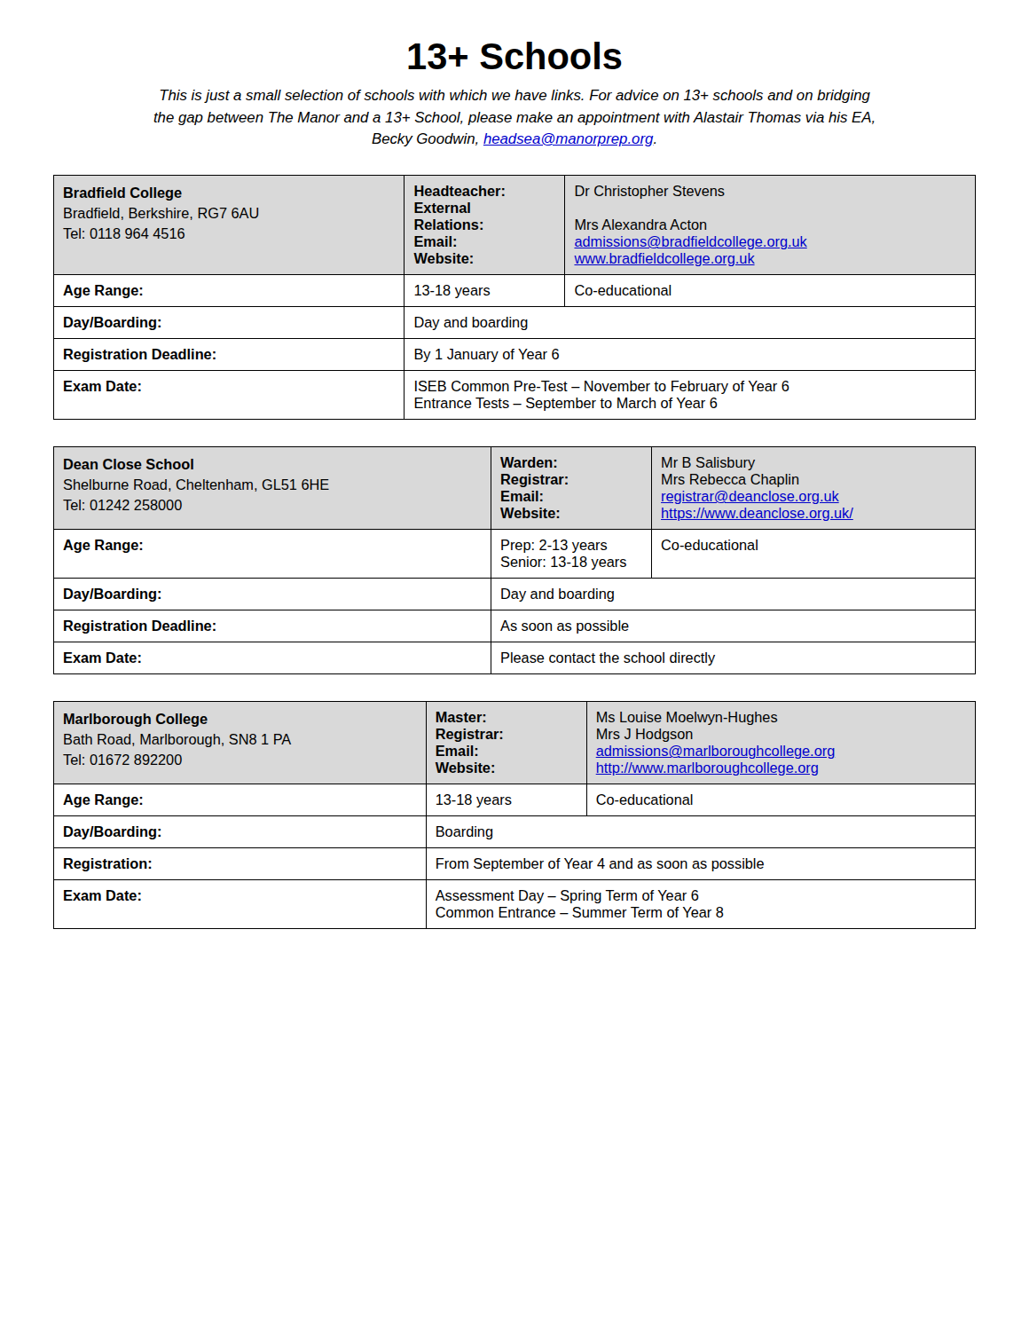13+ Schools
This is just a small selection of schools with which we have links. For advice on 13+ schools and on bridging the gap between The Manor and a 13+ School, please make an appointment with Alastair Thomas via his EA, Becky Goodwin, headsea@manorprep.org.
| Bradfield College Bradfield, Berkshire, RG7 6AU Tel: 0118 964 4516 | Headteacher: External Relations: Email: Website: | Dr Christopher Stevens Mrs Alexandra Acton admissions@bradfieldcollege.org.uk www.bradfieldcollege.org.uk |
| Age Range: | 13-18 years | Co-educational |
| Day/Boarding: | Day and boarding |
| Registration Deadline: | By 1 January of Year 6 |
| Exam Date: | ISEB Common Pre-Test – November to February of Year 6 Entrance Tests – September to March of Year 6 |
| Dean Close School Shelburne Road, Cheltenham, GL51 6HE Tel: 01242 258000 | Warden: Registrar: Email: Website: | Mr B Salisbury Mrs Rebecca Chaplin registrar@deanclose.org.uk https://www.deanclose.org.uk/ |
| Age Range: | Prep: 2-13 years Senior: 13-18 years | Co-educational |
| Day/Boarding: | Day and boarding |
| Registration Deadline: | As soon as possible |
| Exam Date: | Please contact the school directly |
| Marlborough College Bath Road, Marlborough, SN8 1 PA Tel: 01672 892200 | Master: Registrar: Email: Website: | Ms Louise Moelwyn-Hughes Mrs J Hodgson admissions@marlboroughcollege.org http://www.marlboroughcollege.org |
| Age Range: | 13-18 years | Co-educational |
| Day/Boarding: | Boarding |
| Registration: | From September of Year 4 and as soon as possible |
| Exam Date: | Assessment Day – Spring Term of Year 6 Common Entrance – Summer Term of Year 8 |